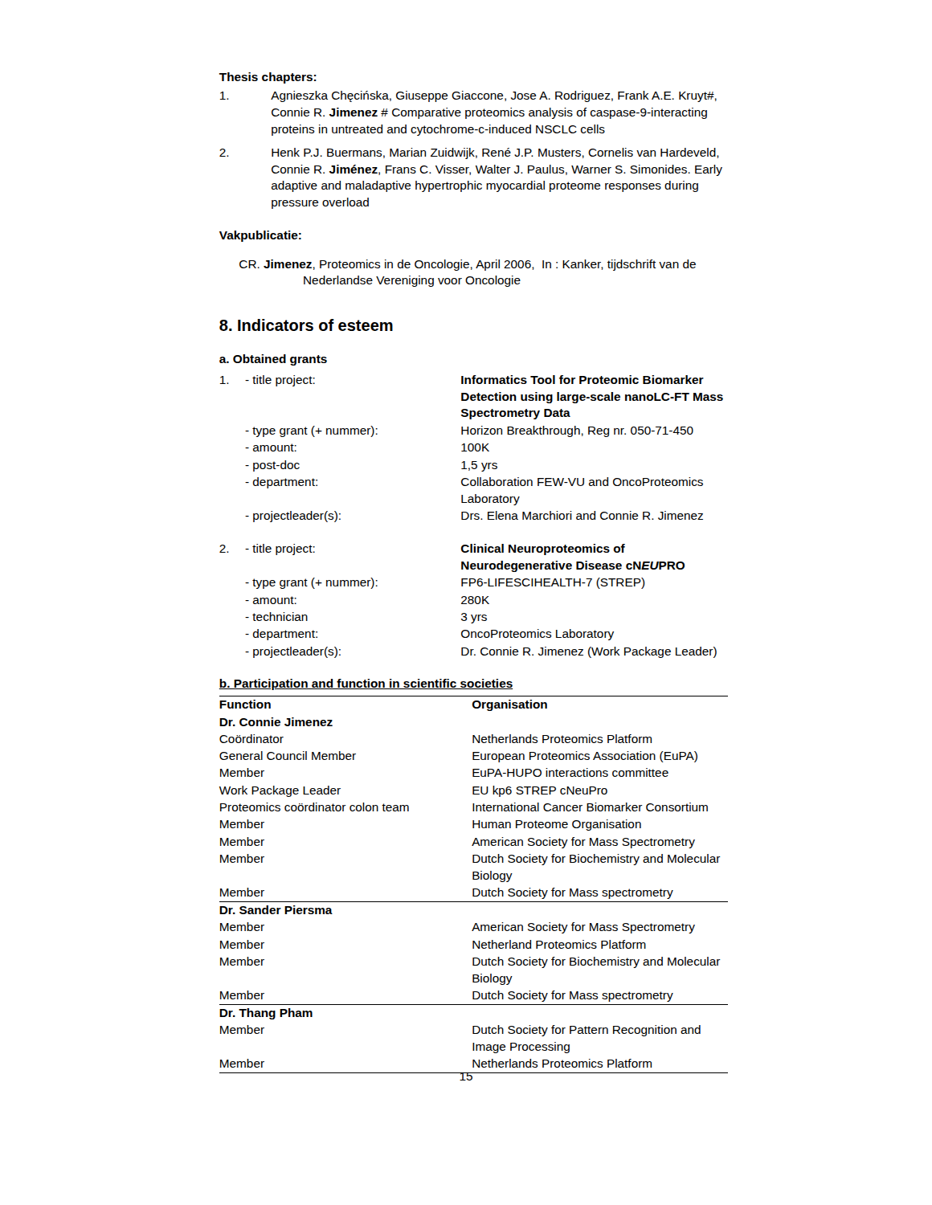Thesis chapters:
1. Agnieszka Chęcińska, Giuseppe Giaccone, Jose A. Rodriguez, Frank A.E. Kruyt#, Connie R. Jimenez # Comparative proteomics analysis of caspase-9-interacting proteins in untreated and cytochrome-c-induced NSCLC cells
2. Henk P.J. Buermans, Marian Zuidwijk, René J.P. Musters, Cornelis van Hardeveld, Connie R. Jiménez, Frans C. Visser, Walter J. Paulus, Warner S. Simonides. Early adaptive and maladaptive hypertrophic myocardial proteome responses during pressure overload
Vakpublicatie:
CR. Jimenez, Proteomics in de Oncologie, April 2006, In : Kanker, tijdschrift van de Nederlandse Vereniging voor Oncologie
8. Indicators of esteem
a. Obtained grants
| 1. | - title project: | Informatics Tool for Proteomic Biomarker Detection using large-scale nanoLC-FT Mass Spectrometry Data |
| | - type grant (+ nummer): | Horizon Breakthrough, Reg nr. 050-71-450 |
| | - amount: | 100K |
| | - post-doc | 1,5 yrs |
| | - department: | Collaboration FEW-VU and OncoProteomics Laboratory |
| | - projectleader(s): | Drs. Elena Marchiori and Connie R. Jimenez |
| 2. | - title project: | Clinical Neuroproteomics of Neurodegenerative Disease cN EU PRO |
| | - type grant (+ nummer): | FP6-LIFESCIHEALTH-7 (STREP) |
| | - amount: | 280K |
| | - technician | 3 yrs |
| | - department: | OncoProteomics Laboratory |
| | - projectleader(s): | Dr. Connie R. Jimenez (Work Package Leader) |
b. Participation and function in scientific societies
| Function | Organisation |
| --- | --- |
| Dr. Connie Jimenez | |
| Coördinator | Netherlands Proteomics Platform |
| General Council Member | European Proteomics Association (EuPA) |
| Member | EuPA-HUPO interactions committee |
| Work Package Leader | EU kp6 STREP cNeuPro |
| Proteomics coördinator colon team | International Cancer Biomarker Consortium |
| Member | Human Proteome Organisation |
| Member | American Society for Mass Spectrometry |
| Member | Dutch Society for Biochemistry and Molecular Biology |
| Member | Dutch Society for Mass spectrometry |
| Dr. Sander Piersma | |
| Member | American Society for Mass Spectrometry |
| Member | Netherland Proteomics Platform |
| Member | Dutch Society for Biochemistry and Molecular Biology |
| Member | Dutch Society for Mass spectrometry |
| Dr. Thang Pham | |
| Member | Dutch Society for Pattern Recognition and Image Processing |
| Member | Netherlands Proteomics Platform |
15